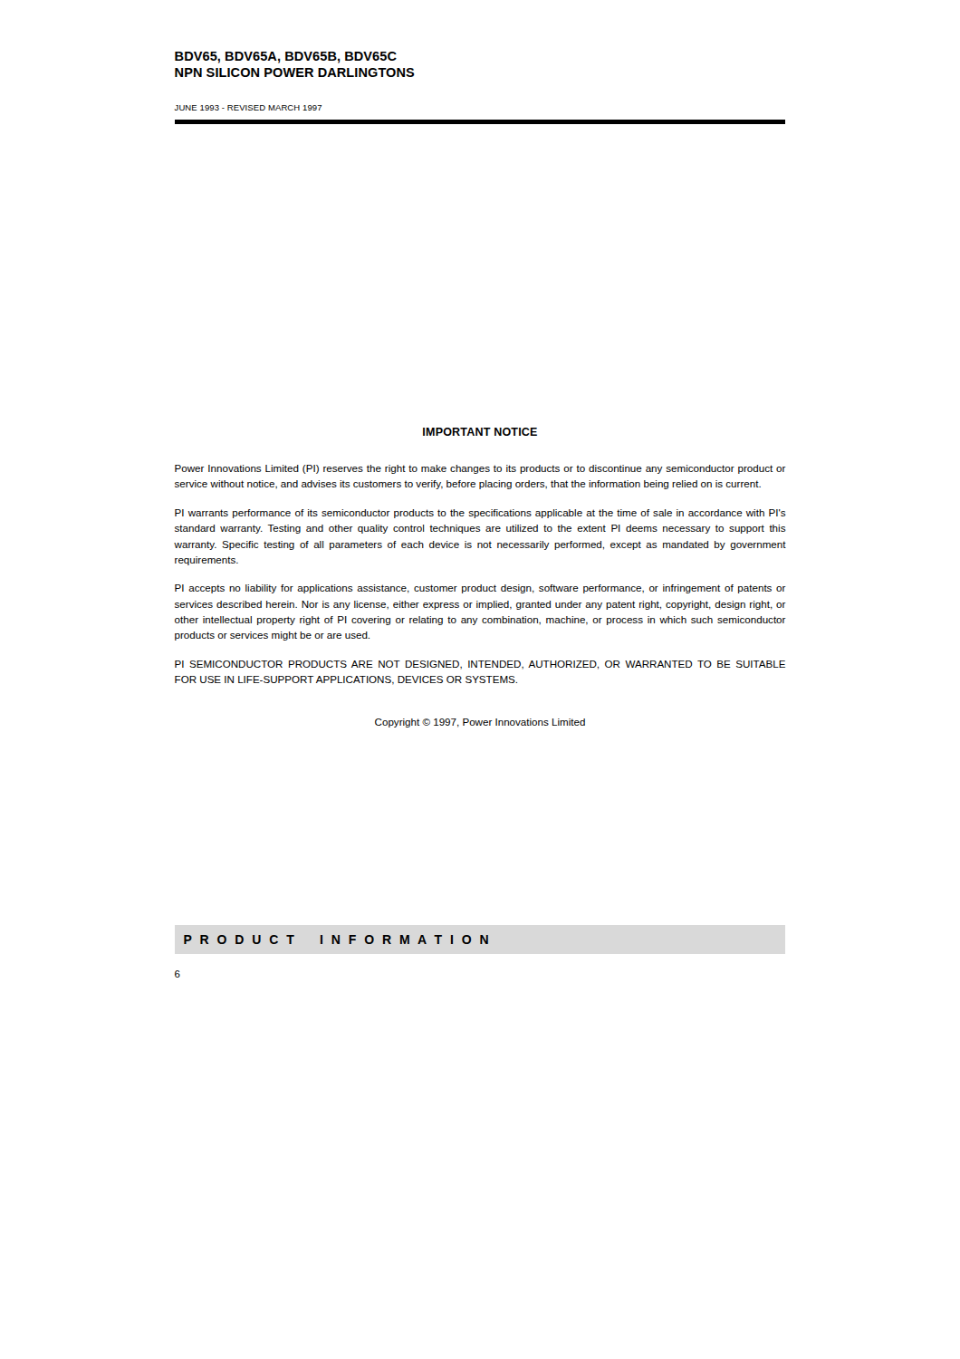BDV65, BDV65A, BDV65B, BDV65C
NPN SILICON POWER DARLINGTONS
JUNE 1993 - REVISED MARCH 1997
IMPORTANT NOTICE
Power Innovations Limited (PI) reserves the right to make changes to its products or to discontinue any semiconductor product or service without notice, and advises its customers to verify, before placing orders, that the information being relied on is current.
PI warrants performance of its semiconductor products to the specifications applicable at the time of sale in accordance with PI's standard warranty. Testing and other quality control techniques are utilized to the extent PI deems necessary to support this warranty. Specific testing of all parameters of each device is not necessarily performed, except as mandated by government requirements.
PI accepts no liability for applications assistance, customer product design, software performance, or infringement of patents or services described herein. Nor is any license, either express or implied, granted under any patent right, copyright, design right, or other intellectual property right of PI covering or relating to any combination, machine, or process in which such semiconductor products or services might be or are used.
PI SEMICONDUCTOR PRODUCTS ARE NOT DESIGNED, INTENDED, AUTHORIZED, OR WARRANTED TO BE SUITABLE FOR USE IN LIFE-SUPPORT APPLICATIONS, DEVICES OR SYSTEMS.
Copyright © 1997, Power Innovations Limited
P R O D U C T I N F O R M A T I O N
6